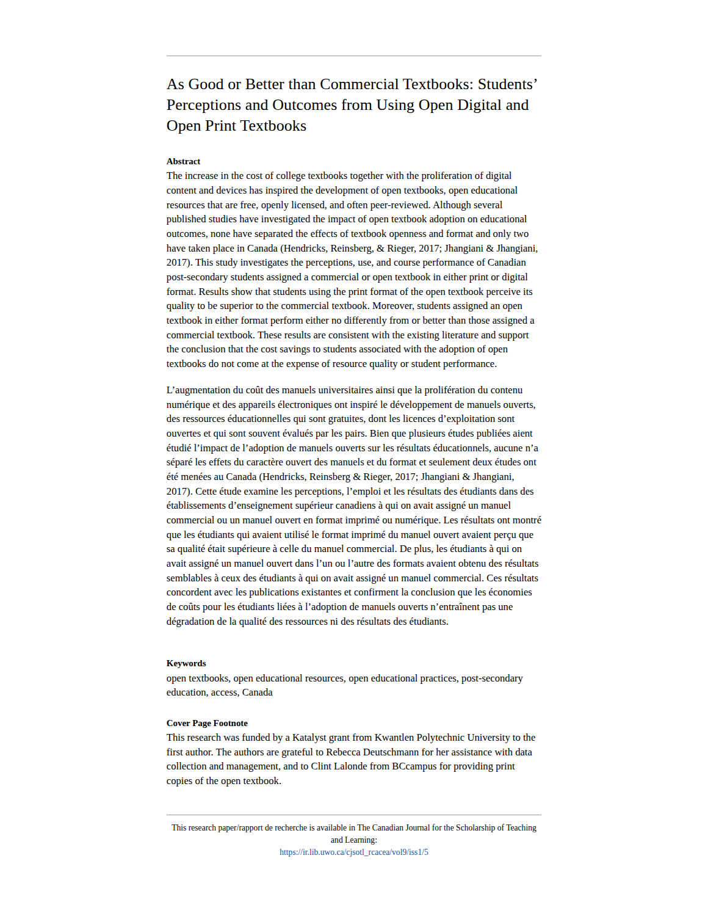As Good or Better than Commercial Textbooks: Students’ Perceptions and Outcomes from Using Open Digital and Open Print Textbooks
Abstract
The increase in the cost of college textbooks together with the proliferation of digital content and devices has inspired the development of open textbooks, open educational resources that are free, openly licensed, and often peer-reviewed. Although several published studies have investigated the impact of open textbook adoption on educational outcomes, none have separated the effects of textbook openness and format and only two have taken place in Canada (Hendricks, Reinsberg, & Rieger, 2017; Jhangiani & Jhangiani, 2017). This study investigates the perceptions, use, and course performance of Canadian post-secondary students assigned a commercial or open textbook in either print or digital format. Results show that students using the print format of the open textbook perceive its quality to be superior to the commercial textbook. Moreover, students assigned an open textbook in either format perform either no differently from or better than those assigned a commercial textbook. These results are consistent with the existing literature and support the conclusion that the cost savings to students associated with the adoption of open textbooks do not come at the expense of resource quality or student performance.
L’augmentation du coût des manuels universitaires ainsi que la prolifération du contenu numérique et des appareils électroniques ont inspiré le développement de manuels ouverts, des ressources éducationnelles qui sont gratuites, dont les licences d’exploitation sont ouvertes et qui sont souvent évalués par les pairs. Bien que plusieurs études publiées aient étudié l’impact de l’adoption de manuels ouverts sur les résultats éducationnels, aucune n’a séparé les effets du caractère ouvert des manuels et du format et seulement deux études ont été menées au Canada (Hendricks, Reinsberg & Rieger, 2017; Jhangiani & Jhangiani, 2017). Cette étude examine les perceptions, l’emploi et les résultats des étudiants dans des établissements d’enseignement supérieur canadiens à qui on avait assigné un manuel commercial ou un manuel ouvert en format imprimé ou numérique. Les résultats ont montré que les étudiants qui avaient utilisé le format imprimé du manuel ouvert avaient perçu que sa qualité était supérieure à celle du manuel commercial. De plus, les étudiants à qui on avait assigné un manuel ouvert dans l’un ou l’autre des formats avaient obtenu des résultats semblables à ceux des étudiants à qui on avait assigné un manuel commercial. Ces résultats concordent avec les publications existantes et confirment la conclusion que les économies de coûts pour les étudiants liées à l’adoption de manuels ouverts n’entraînent pas une dégradation de la qualité des ressources ni des résultats des étudiants.
Keywords
open textbooks, open educational resources, open educational practices, post-secondary education, access, Canada
Cover Page Footnote
This research was funded by a Katalyst grant from Kwantlen Polytechnic University to the first author. The authors are grateful to Rebecca Deutschmann for her assistance with data collection and management, and to Clint Lalonde from BCcampus for providing print copies of the open textbook.
This research paper/rapport de recherche is available in The Canadian Journal for the Scholarship of Teaching and Learning:
https://ir.lib.uwo.ca/cjsotl_rcacea/vol9/iss1/5